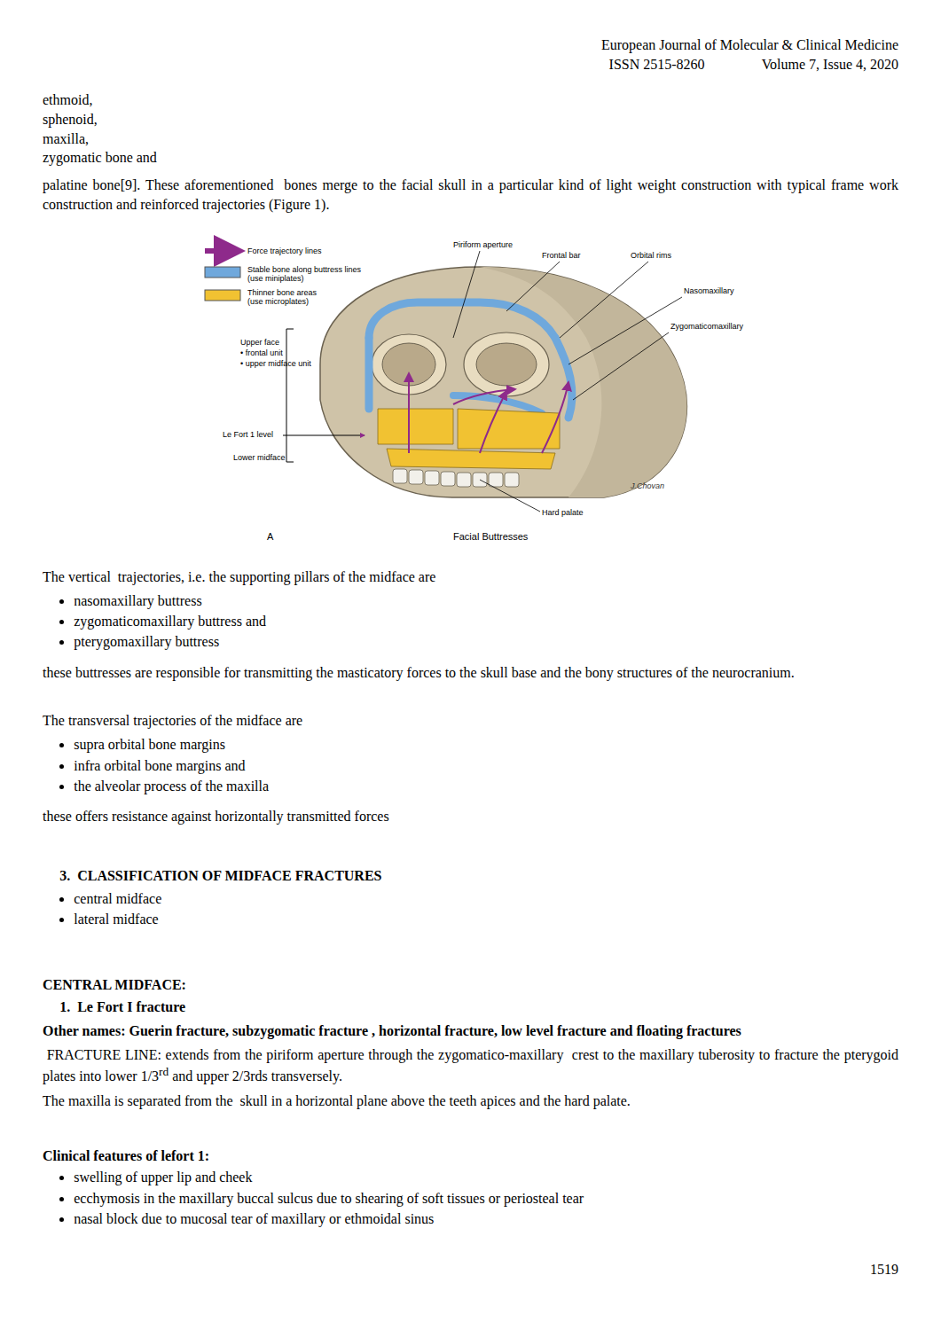European Journal of Molecular & Clinical Medicine ISSN 2515-8260 Volume 7, Issue 4, 2020
ethmoid,
sphenoid,
maxilla,
zygomatic bone and
palatine bone[9]. These aforementioned bones merge to the facial skull in a particular kind of light weight construction with typical frame work construction and reinforced trajectories (Figure 1).
Figure 1: Facial buttresses of the midface Lateral view diagram of a skull showing force trajectory lines, stable bone along buttress lines (blue), thinner bone areas (yellow), and labelled structures including piriform aperture, frontal bar, orbital rims, nasomaxillary and zygomaticomaxillary buttresses, hard palate, Le Fort 1 level, upper face (frontal unit and upper midface unit) and lower midface. Force trajectory lines Stable bone along buttress lines (use miniplates) Thinner bone areas (use microplates) Upper face • frontal unit • upper midface unit Le Fort 1 level Lower midface Piriform aperture Frontal bar Orbital rims Nasomaxillary Zygomaticomaxillary Hard palate J.Chovan A Facial Buttresses
The vertical trajectories, i.e. the supporting pillars of the midface are
nasomaxillary buttress
zygomaticomaxillary buttress and
pterygomaxillary buttress
these buttresses are responsible for transmitting the masticatory forces to the skull base and the bony structures of the neurocranium.
The transversal trajectories of the midface are
supra orbital bone margins
infra orbital bone margins and
the alveolar process of the maxilla
these offers resistance against horizontally transmitted forces
3. CLASSIFICATION OF MIDFACE FRACTURES
central midface
lateral midface
CENTRAL MIDFACE:
1. Le Fort I fracture
Other names: Guerin fracture, subzygomatic fracture , horizontal fracture, low level fracture and floating fractures
FRACTURE LINE: extends from the piriform aperture through the zygomatico-maxillary crest to the maxillary tuberosity to fracture the pterygoid plates into lower 1/3rd and upper 2/3rds transversely.
The maxilla is separated from the skull in a horizontal plane above the teeth apices and the hard palate.
Clinical features of lefort 1:
swelling of upper lip and cheek
ecchymosis in the maxillary buccal sulcus due to shearing of soft tissues or periosteal tear
nasal block due to mucosal tear of maxillary or ethmoidal sinus
1519